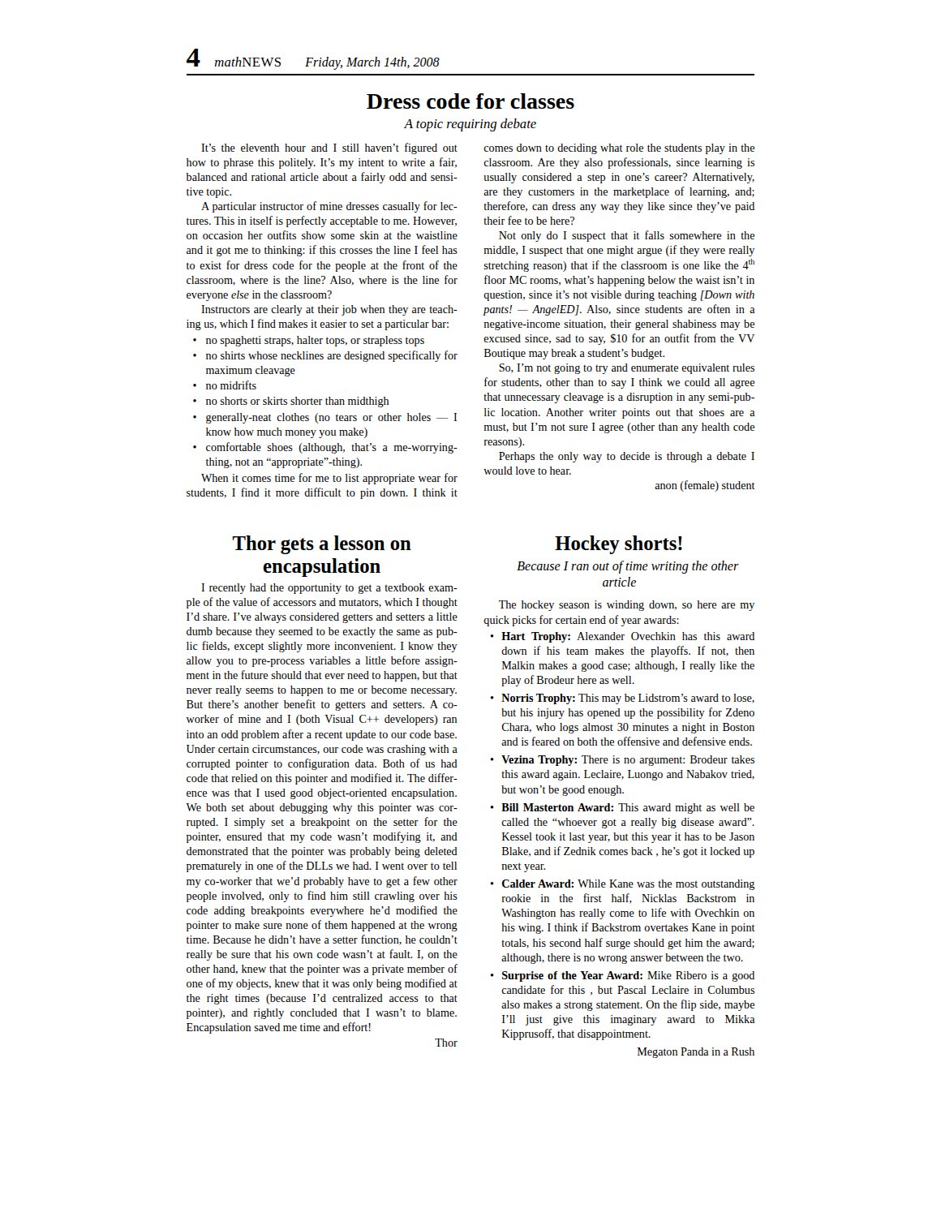4 math NEWS Friday, March 14th, 2008
Dress code for classes
A topic requiring debate
It’s the eleventh hour and I still haven’t figured out how to phrase this politely. It’s my intent to write a fair, balanced and rational article about a fairly odd and sensitive topic.
A particular instructor of mine dresses casually for lectures. This in itself is perfectly acceptable to me. However, on occasion her outfits show some skin at the waistline and it got me to thinking: if this crosses the line I feel has to exist for dress code for the people at the front of the classroom, where is the line? Also, where is the line for everyone else in the classroom?
Instructors are clearly at their job when they are teaching us, which I find makes it easier to set a particular bar:
no spaghetti straps, halter tops, or strapless tops
no shirts whose necklines are designed specifically for maximum cleavage
no midrifts
no shorts or skirts shorter than midthigh
generally-neat clothes (no tears or other holes — I know how much money you make)
comfortable shoes (although, that’s a me-worrying-thing, not an “appropriate”-thing).
When it comes time for me to list appropriate wear for students, I find it more difficult to pin down. I think it comes down to deciding what role the students play in the classroom. Are they also professionals, since learning is usually considered a step in one’s career? Alternatively, are they customers in the marketplace of learning, and; therefore, can dress any way they like since they’ve paid their fee to be here?
Not only do I suspect that it falls somewhere in the middle, I suspect that one might argue (if they were really stretching reason) that if the classroom is one like the 4th floor MC rooms, what’s happening below the waist isn’t in question, since it’s not visible during teaching [Down with pants! — AngelED]. Also, since students are often in a negative-income situation, their general shabiness may be excused since, sad to say, $10 for an outfit from the VV Boutique may break a student’s budget.
So, I’m not going to try and enumerate equivalent rules for students, other than to say I think we could all agree that unnecessary cleavage is a disruption in any semi-public location. Another writer points out that shoes are a must, but I’m not sure I agree (other than any health code reasons).
Perhaps the only way to decide is through a debate I would love to hear.
anon (female) student
Thor gets a lesson on encapsulation
I recently had the opportunity to get a textbook example of the value of accessors and mutators, which I thought I’d share. I’ve always considered getters and setters a little dumb because they seemed to be exactly the same as public fields, except slightly more inconvenient. I know they allow you to pre-process variables a little before assignment in the future should that ever need to happen, but that never really seems to happen to me or become necessary. But there’s another benefit to getters and setters. A co-worker of mine and I (both Visual C++ developers) ran into an odd problem after a recent update to our code base. Under certain circumstances, our code was crashing with a corrupted pointer to configuration data. Both of us had code that relied on this pointer and modified it. The difference was that I used good object-oriented encapsulation. We both set about debugging why this pointer was corrupted. I simply set a breakpoint on the setter for the pointer, ensured that my code wasn’t modifying it, and demonstrated that the pointer was probably being deleted prematurely in one of the DLLs we had. I went over to tell my co-worker that we’d probably have to get a few other people involved, only to find him still crawling over his code adding breakpoints everywhere he’d modified the pointer to make sure none of them happened at the wrong time. Because he didn’t have a setter function, he couldn’t really be sure that his own code wasn’t at fault. I, on the other hand, knew that the pointer was a private member of one of my objects, knew that it was only being modified at the right times (because I’d centralized access to that pointer), and rightly concluded that I wasn’t to blame. Encapsulation saved me time and effort!
Thor
Hockey shorts!
Because I ran out of time writing the other article
The hockey season is winding down, so here are my quick picks for certain end of year awards:
Hart Trophy: Alexander Ovechkin has this award down if his team makes the playoffs. If not, then Malkin makes a good case; although, I really like the play of Brodeur here as well.
Norris Trophy: This may be Lidstrom’s award to lose, but his injury has opened up the possibility for Zdeno Chara, who logs almost 30 minutes a night in Boston and is feared on both the offensive and defensive ends.
Vezina Trophy: There is no argument: Brodeur takes this award again. Leclaire, Luongo and Nabakov tried, but won’t be good enough.
Bill Masterton Award: This award might as well be called the “whoever got a really big disease award”. Kessel took it last year, but this year it has to be Jason Blake, and if Zednik comes back , he’s got it locked up next year.
Calder Award: While Kane was the most outstanding rookie in the first half, Nicklas Backstrom in Washington has really come to life with Ovechkin on his wing. I think if Backstrom overtakes Kane in point totals, his second half surge should get him the award; although, there is no wrong answer between the two.
Surprise of the Year Award: Mike Ribero is a good candidate for this , but Pascal Leclaire in Columbus also makes a strong statement. On the flip side, maybe I’ll just give this imaginary award to Mikka Kipprusoff, that disappointment.
Megaton Panda in a Rush